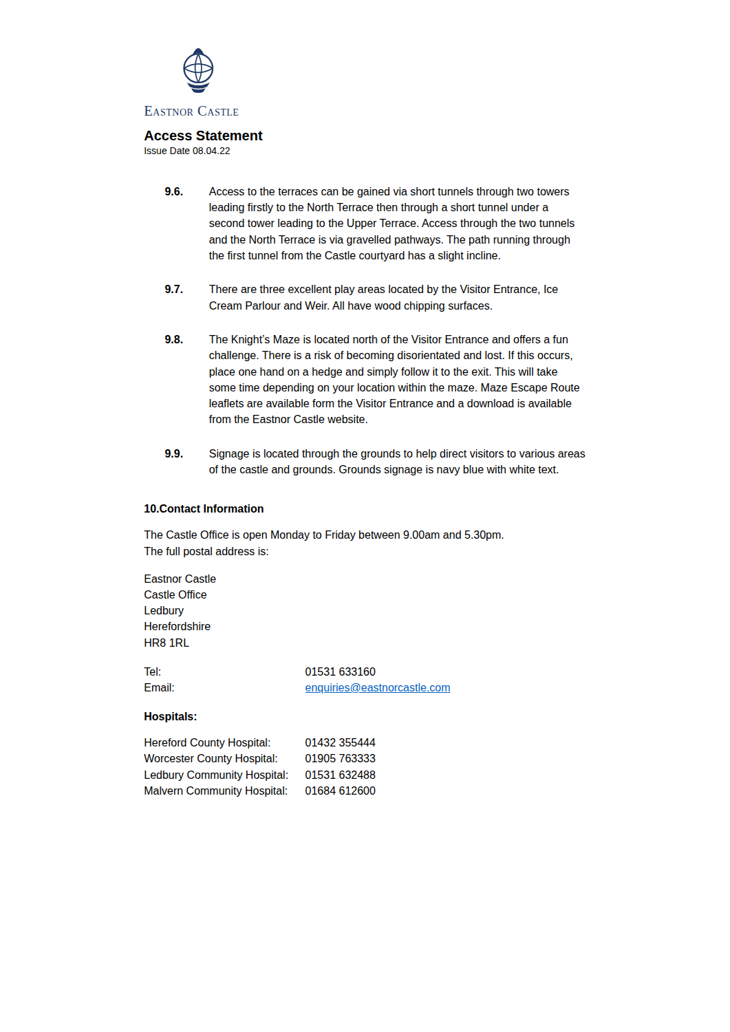Eastnor Castle
Access Statement
Issue Date 08.04.22
9.6.
Access to the terraces can be gained via short tunnels through two towers leading firstly to the North Terrace then through a short tunnel under a second tower leading to the Upper Terrace. Access through the two tunnels and the North Terrace is via gravelled pathways. The path running through the first tunnel from the Castle courtyard has a slight incline.
9.7.
There are three excellent play areas located by the Visitor Entrance, Ice Cream Parlour and Weir. All have wood chipping surfaces.
9.8.
The Knight’s Maze is located north of the Visitor Entrance and offers a fun challenge. There is a risk of becoming disorientated and lost. If this occurs, place one hand on a hedge and simply follow it to the exit. This will take some time depending on your location within the maze. Maze Escape Route leaflets are available form the Visitor Entrance and a download is available from the Eastnor Castle website.
9.9.
Signage is located through the grounds to help direct visitors to various areas of the castle and grounds. Grounds signage is navy blue with white text.
10.Contact Information
The Castle Office is open Monday to Friday between 9.00am and 5.30pm.
The full postal address is:
Eastnor Castle
Castle Office
Ledbury
Herefordshire
HR8 1RL
| Tel: | 01531 633160 |
| Email: | enquiries@eastnorcastle.com |
Hospitals:
| Hereford County Hospital: | 01432 355444 |
| Worcester County Hospital: | 01905 763333 |
| Ledbury Community Hospital: | 01531 632488 |
| Malvern Community Hospital: | 01684 612600 |